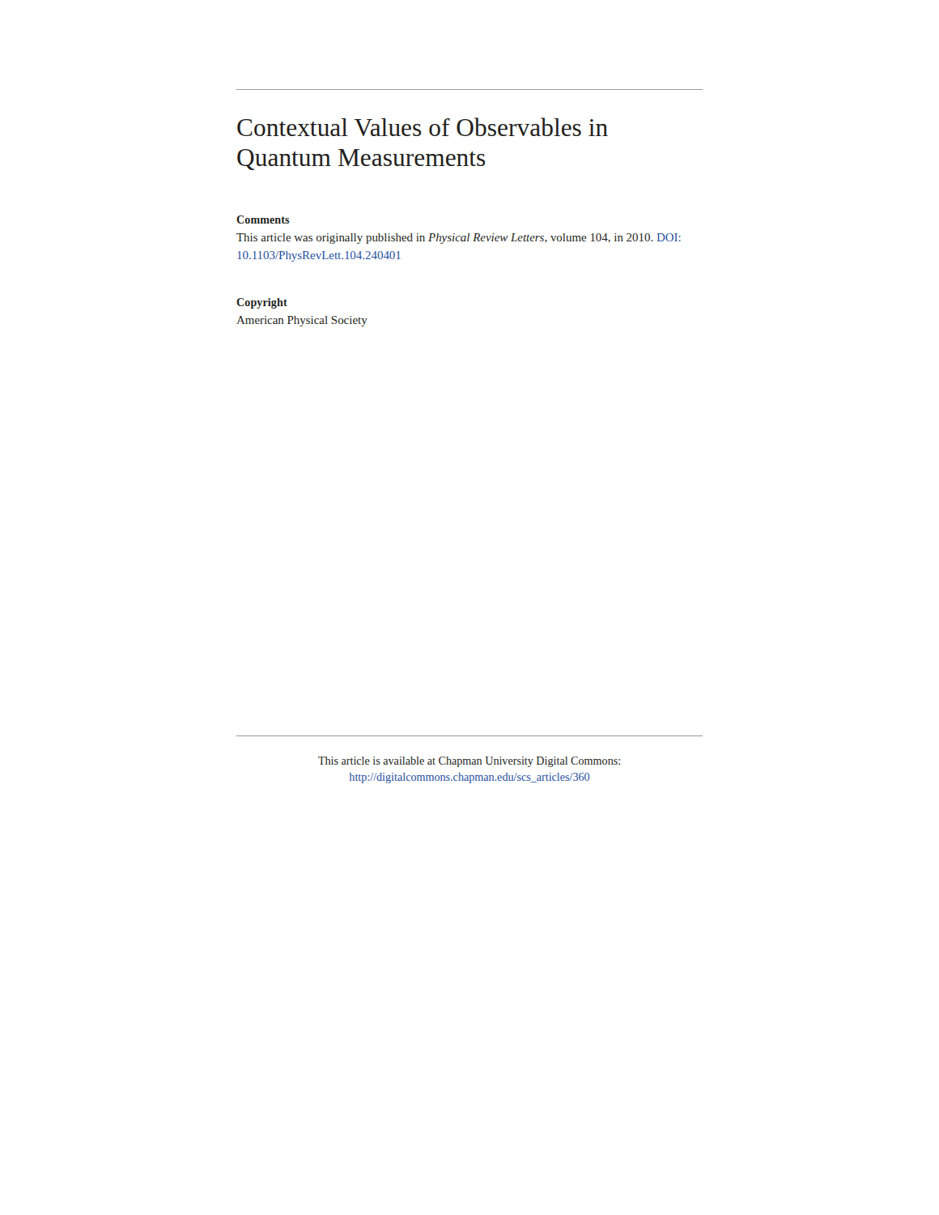Contextual Values of Observables in Quantum Measurements
Comments
This article was originally published in Physical Review Letters, volume 104, in 2010. DOI: 10.1103/PhysRevLett.104.240401
Copyright
American Physical Society
This article is available at Chapman University Digital Commons: http://digitalcommons.chapman.edu/scs_articles/360